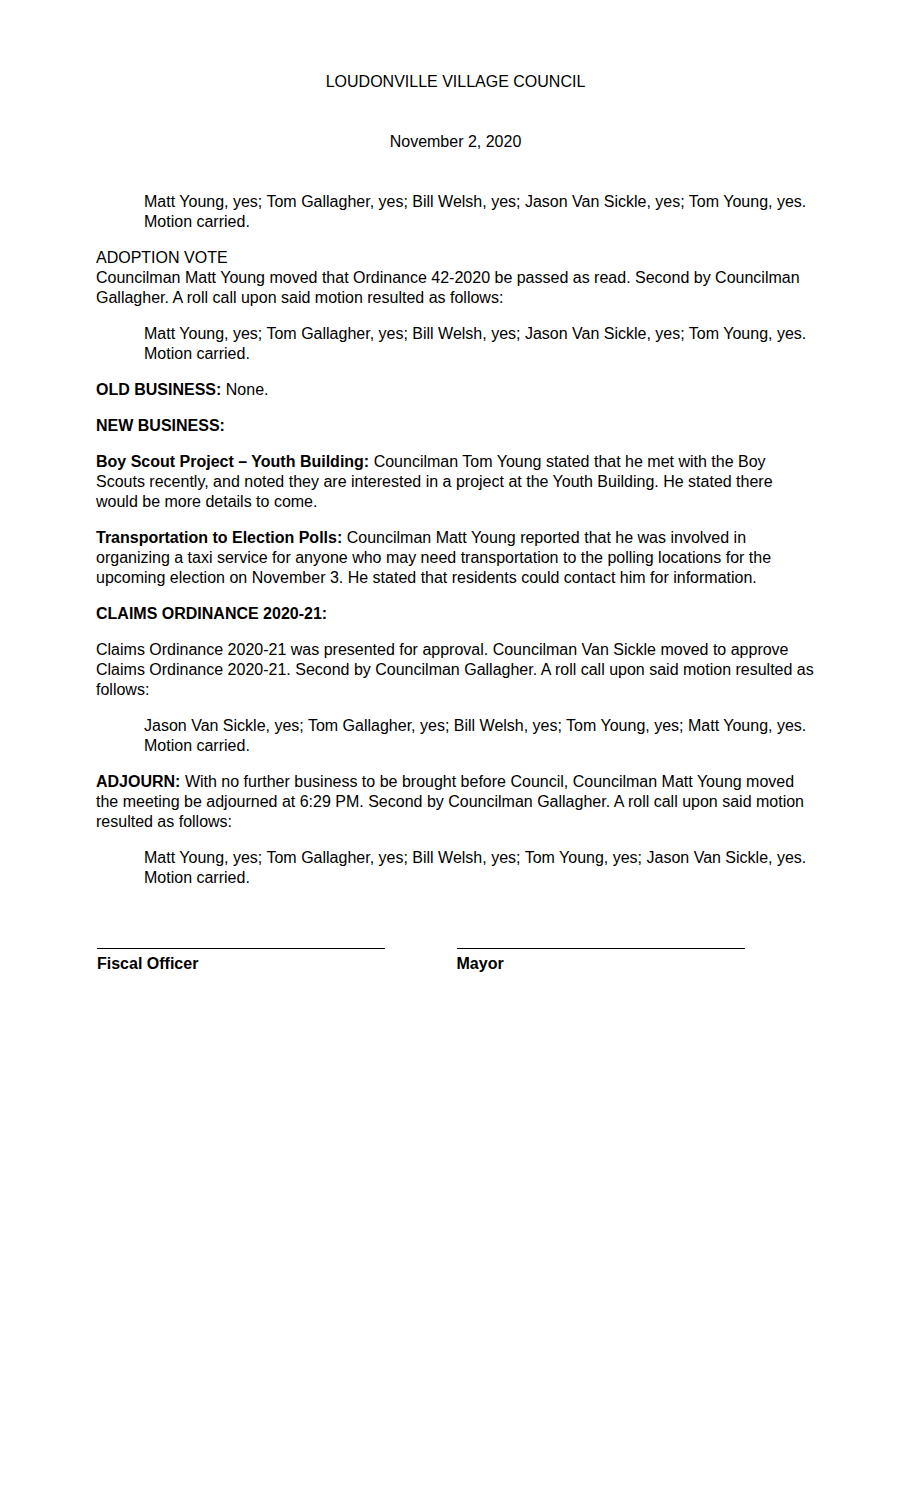LOUDONVILLE VILLAGE COUNCIL
November 2, 2020
Matt Young, yes; Tom Gallagher, yes; Bill Welsh, yes; Jason Van Sickle, yes; Tom Young, yes. Motion carried.
ADOPTION VOTE
Councilman Matt Young moved that Ordinance 42-2020 be passed as read. Second by Councilman Gallagher. A roll call upon said motion resulted as follows:
Matt Young, yes; Tom Gallagher, yes; Bill Welsh, yes; Jason Van Sickle, yes; Tom Young, yes. Motion carried.
OLD BUSINESS: None.
NEW BUSINESS:
Boy Scout Project – Youth Building: Councilman Tom Young stated that he met with the Boy Scouts recently, and noted they are interested in a project at the Youth Building. He stated there would be more details to come.
Transportation to Election Polls: Councilman Matt Young reported that he was involved in organizing a taxi service for anyone who may need transportation to the polling locations for the upcoming election on November 3. He stated that residents could contact him for information.
CLAIMS ORDINANCE 2020-21:
Claims Ordinance 2020-21 was presented for approval. Councilman Van Sickle moved to approve Claims Ordinance 2020-21. Second by Councilman Gallagher. A roll call upon said motion resulted as follows:
Jason Van Sickle, yes; Tom Gallagher, yes; Bill Welsh, yes; Tom Young, yes; Matt Young, yes. Motion carried.
ADJOURN: With no further business to be brought before Council, Councilman Matt Young moved the meeting be adjourned at 6:29 PM. Second by Councilman Gallagher. A roll call upon said motion resulted as follows:
Matt Young, yes; Tom Gallagher, yes; Bill Welsh, yes; Tom Young, yes; Jason Van Sickle, yes. Motion carried.
| Fiscal Officer | Mayor |